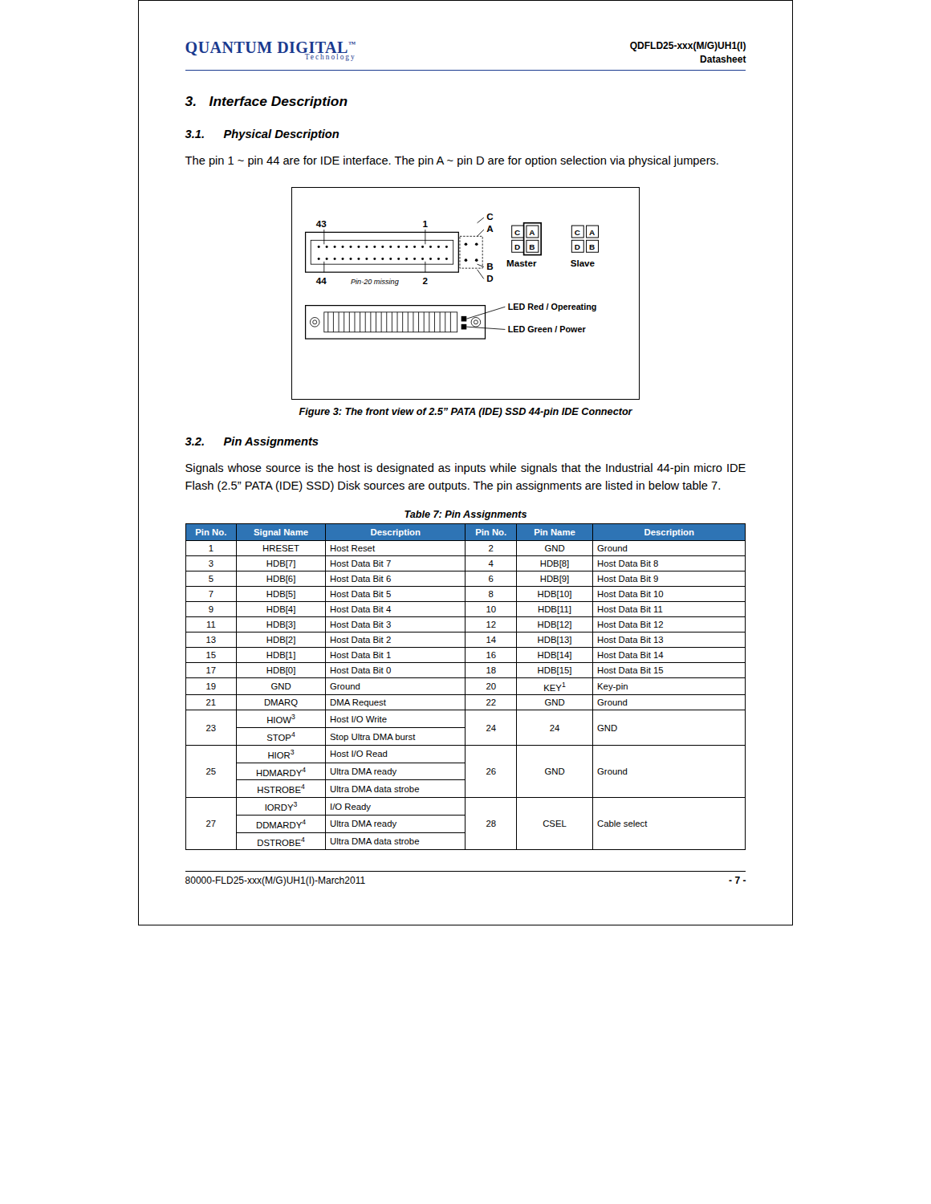QUANTUM DIGITAL™
Technology
QDFLD25-xxx(M/G)UH1(I)
Datasheet
3. Interface Description
3.1. Physical Description
The pin 1 ~ pin 44 are for IDE interface. The pin A ~ pin D are for option selection via physical jumpers.
43 44 1 2 Pin-20 missing C A B D C A D B Master C A D B Slave LED Red / Opereating LED Green / Power
Figure 3: The front view of 2.5” PATA (IDE) SSD 44-pin IDE Connector
3.2. Pin Assignments
Signals whose source is the host is designated as inputs while signals that the Industrial 44-pin micro IDE Flash (2.5” PATA (IDE) SSD) Disk sources are outputs. The pin assignments are listed in below table 7.
Table 7: Pin Assignments
| Pin No. | Signal Name | Description | Pin No. | Pin Name | Description |
| --- | --- | --- | --- | --- | --- |
| 1 | HRESET | Host Reset | 2 | GND | Ground |
| 3 | HDB[7] | Host Data Bit 7 | 4 | HDB[8] | Host Data Bit 8 |
| 5 | HDB[6] | Host Data Bit 6 | 6 | HDB[9] | Host Data Bit 9 |
| 7 | HDB[5] | Host Data Bit 5 | 8 | HDB[10] | Host Data Bit 10 |
| 9 | HDB[4] | Host Data Bit 4 | 10 | HDB[11] | Host Data Bit 11 |
| 11 | HDB[3] | Host Data Bit 3 | 12 | HDB[12] | Host Data Bit 12 |
| 13 | HDB[2] | Host Data Bit 2 | 14 | HDB[13] | Host Data Bit 13 |
| 15 | HDB[1] | Host Data Bit 1 | 16 | HDB[14] | Host Data Bit 14 |
| 17 | HDB[0] | Host Data Bit 0 | 18 | HDB[15] | Host Data Bit 15 |
| 19 | GND | Ground | 20 | KEY 1 | Key-pin |
| 21 | DMARQ | DMA Request | 22 | GND | Ground |
| 23 | HIOW 3 | Host I/O Write | 24 | 24 | GND |
| STOP 4 | Stop Ultra DMA burst |
| 25 | HIOR 3 | Host I/O Read | 26 | GND | Ground |
| HDMARDY 4 | Ultra DMA ready |
| HSTROBE 4 | Ultra DMA data strobe |
| 27 | IORDY 3 | I/O Ready | 28 | CSEL | Cable select |
| DDMARDY 4 | Ultra DMA ready |
| DSTROBE 4 | Ultra DMA data strobe |
80000-FLD25-xxx(M/G)UH1(I)-March2011
- 7 -